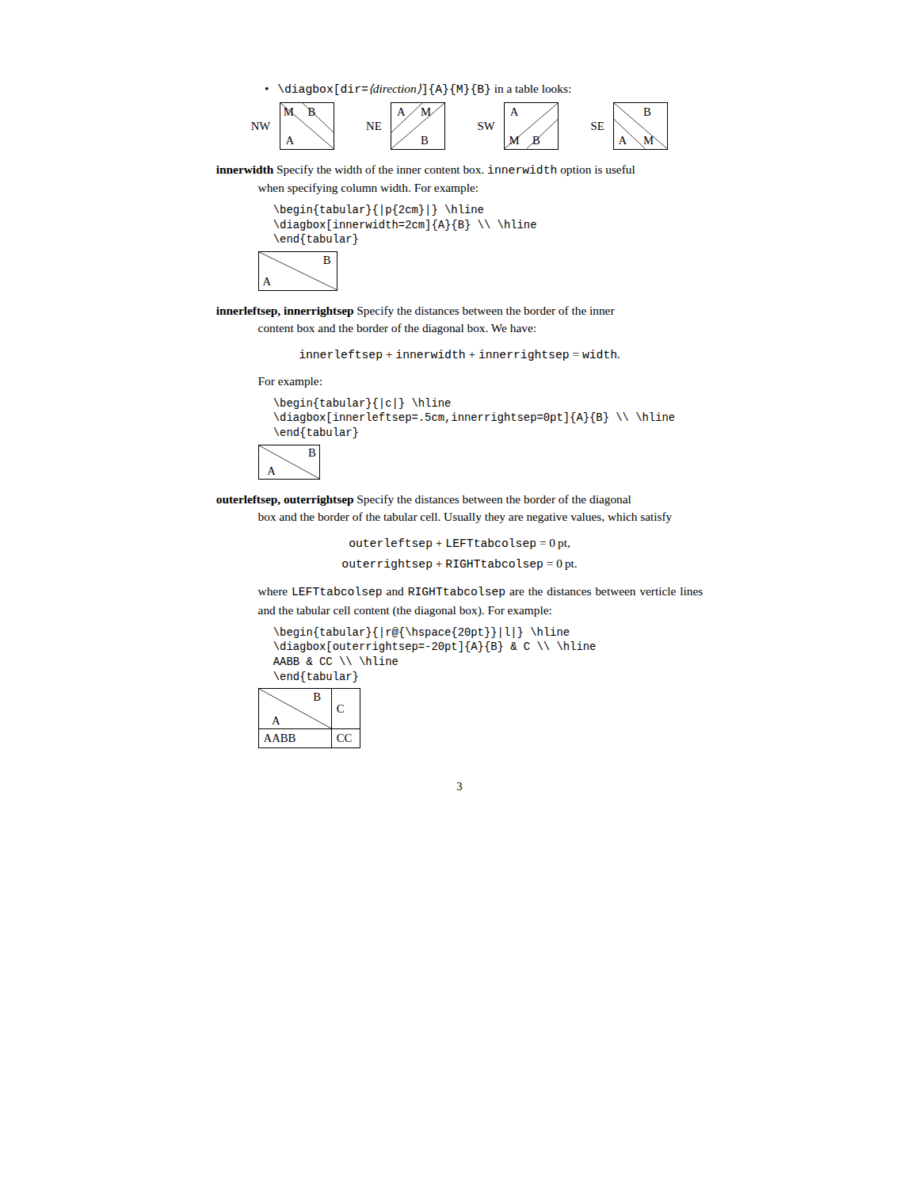\diagbox[dir=⟨direction⟩]{A}{M}{B} in a table looks:
NW
M B A
NE
A M B
SW
A M B
SE
B A M
innerwidth Specify the width of the inner content box. innerwidth option is useful
when specifying column width. For example:
\begin{tabular}{|p{2cm}|} \hline \diagbox[innerwidth=2cm]{A}{B} \\ \hline \end{tabular}
B A
innerleftsep, innerrightsep Specify the distances between the border of the inner
content box and the border of the diagonal box. We have:
innerleftsep + innerwidth + innerrightsep = width.
For example:
\begin{tabular}{|c|} \hline \diagbox[innerleftsep=.5cm,innerrightsep=0pt]{A}{B} \\ \hline \end{tabular}
B A
outerleftsep, outerrightsep Specify the distances between the border of the diagonal
box and the border of the tabular cell. Usually they are negative values, which satisfy
outerleftsep + LEFTtabcolsep = 0 pt,
outerrightsep + RIGHTtabcolsep = 0 pt.
where LEFTtabcolsep and RIGHTtabcolsep are the distances between verticle lines and the tabular cell content (the diagonal box). For example:
\begin{tabular}{|r@{\hspace{20pt}}|l|} \hline \diagbox[outerrightsep=-20pt]{A}{B} & C \\ \hline AABB & CC \\ \hline \end{tabular}
| B A | C |
| AABB | CC |
3